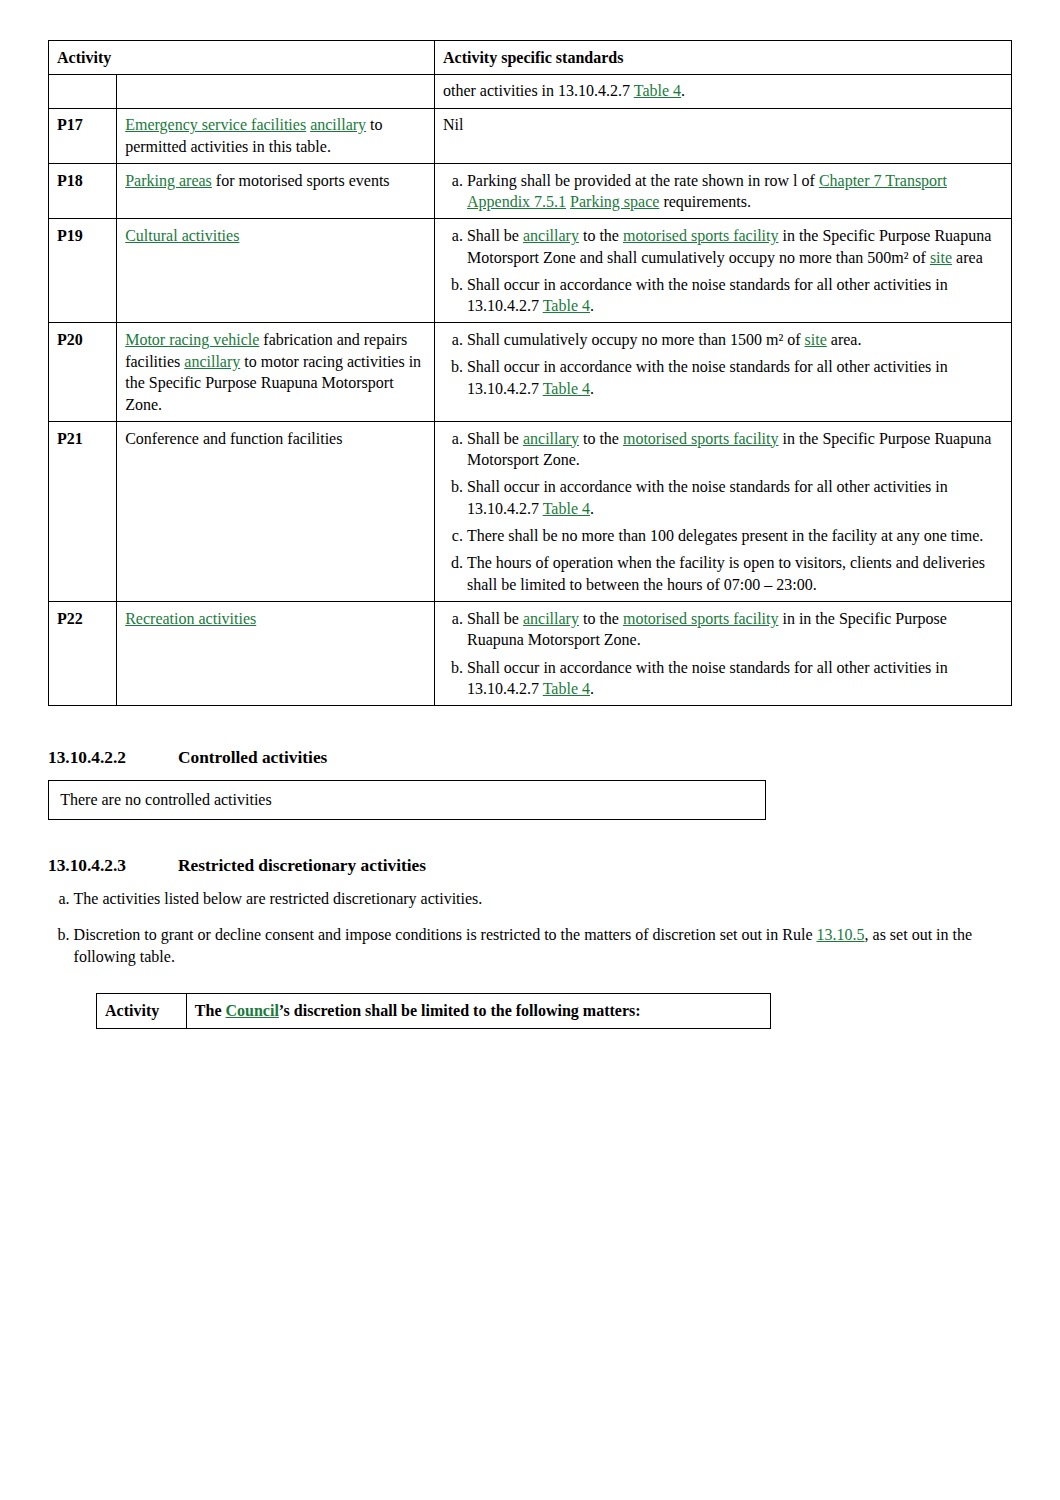| Activity | Activity specific standards |
| --- | --- |
| | | other activities in 13.10.4.2.7 Table 4 . |
| P17 | Emergency service facilities ancillary to permitted activities in this table. | Nil |
| P18 | Parking areas for motorised sports events | Parking shall be provided at the rate shown in row l of Chapter 7 Transport Appendix 7.5.1 Parking space requirements. |
| P19 | Cultural activities | Shall be ancillary to the motorised sports facility in the Specific Purpose Ruapuna Motorsport Zone and shall cumulatively occupy no more than 500m² of site area Shall occur in accordance with the noise standards for all other activities in 13.10.4.2.7 Table 4 . |
| P20 | Motor racing vehicle fabrication and repairs facilities ancillary to motor racing activities in the Specific Purpose Ruapuna Motorsport Zone. | Shall cumulatively occupy no more than 1500 m² of site area. Shall occur in accordance with the noise standards for all other activities in 13.10.4.2.7 Table 4 . |
| P21 | Conference and function facilities | Shall be ancillary to the motorised sports facility in the Specific Purpose Ruapuna Motorsport Zone. Shall occur in accordance with the noise standards for all other activities in 13.10.4.2.7 Table 4 . There shall be no more than 100 delegates present in the facility at any one time. The hours of operation when the facility is open to visitors, clients and deliveries shall be limited to between the hours of 07:00 – 23:00. |
| P22 | Recreation activities | Shall be ancillary to the motorised sports facility in in the Specific Purpose Ruapuna Motorsport Zone. Shall occur in accordance with the noise standards for all other activities in 13.10.4.2.7 Table 4 . |
13.10.4.2.2 Controlled activities
There are no controlled activities
13.10.4.2.3 Restricted discretionary activities
The activities listed below are restricted discretionary activities.
Discretion to grant or decline consent and impose conditions is restricted to the matters of discretion set out in Rule 13.10.5, as set out in the following table.
| Activity | The Council ’s discretion shall be limited to the following matters: |
| --- | --- |